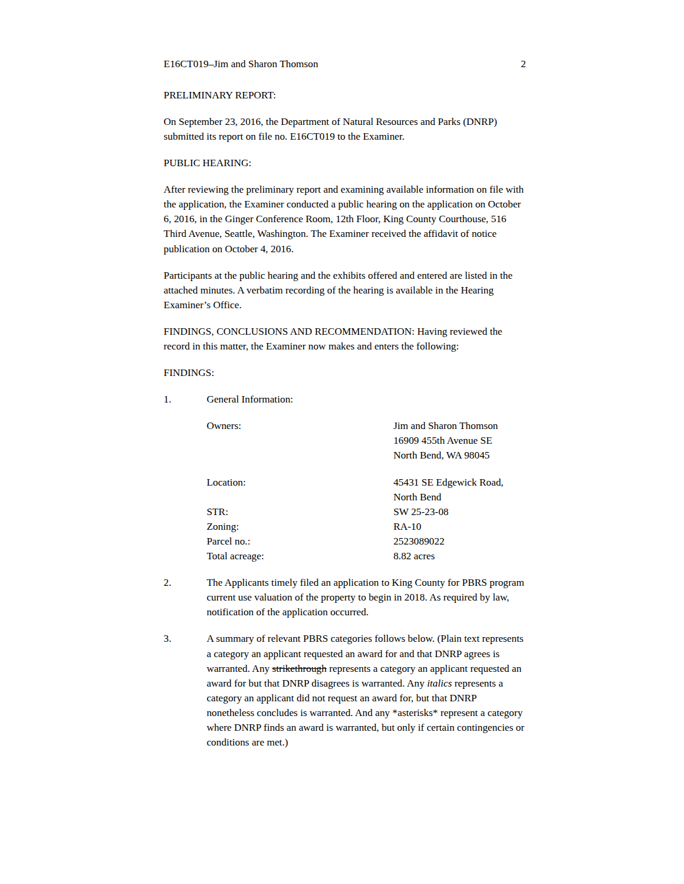E16CT019–Jim and Sharon Thomson
2
PRELIMINARY REPORT:
On September 23, 2016, the Department of Natural Resources and Parks (DNRP) submitted its report on file no. E16CT019 to the Examiner.
PUBLIC HEARING:
After reviewing the preliminary report and examining available information on file with the application, the Examiner conducted a public hearing on the application on October 6, 2016, in the Ginger Conference Room, 12th Floor, King County Courthouse, 516 Third Avenue, Seattle, Washington. The Examiner received the affidavit of notice publication on October 4, 2016.
Participants at the public hearing and the exhibits offered and entered are listed in the attached minutes. A verbatim recording of the hearing is available in the Hearing Examiner’s Office.
FINDINGS, CONCLUSIONS AND RECOMMENDATION: Having reviewed the record in this matter, the Examiner now makes and enters the following:
FINDINGS:
1.
General Information:
| Owners: | Jim and Sharon Thomson |
| | 16909 455th Avenue SE |
| | North Bend, WA 98045 |
| Location: | 45431 SE Edgewick Road, North Bend |
| STR: | SW 25-23-08 |
| Zoning: | RA-10 |
| Parcel no.: | 2523089022 |
| Total acreage: | 8.82 acres |
2.
The Applicants timely filed an application to King County for PBRS program current use valuation of the property to begin in 2018. As required by law, notification of the application occurred.
3.
A summary of relevant PBRS categories follows below. (Plain text represents a category an applicant requested an award for and that DNRP agrees is warranted. Any strikethrough represents a category an applicant requested an award for but that DNRP disagrees is warranted. Any italics represents a category an applicant did not request an award for, but that DNRP nonetheless concludes is warranted. And any *asterisks* represent a category where DNRP finds an award is warranted, but only if certain contingencies or conditions are met.)